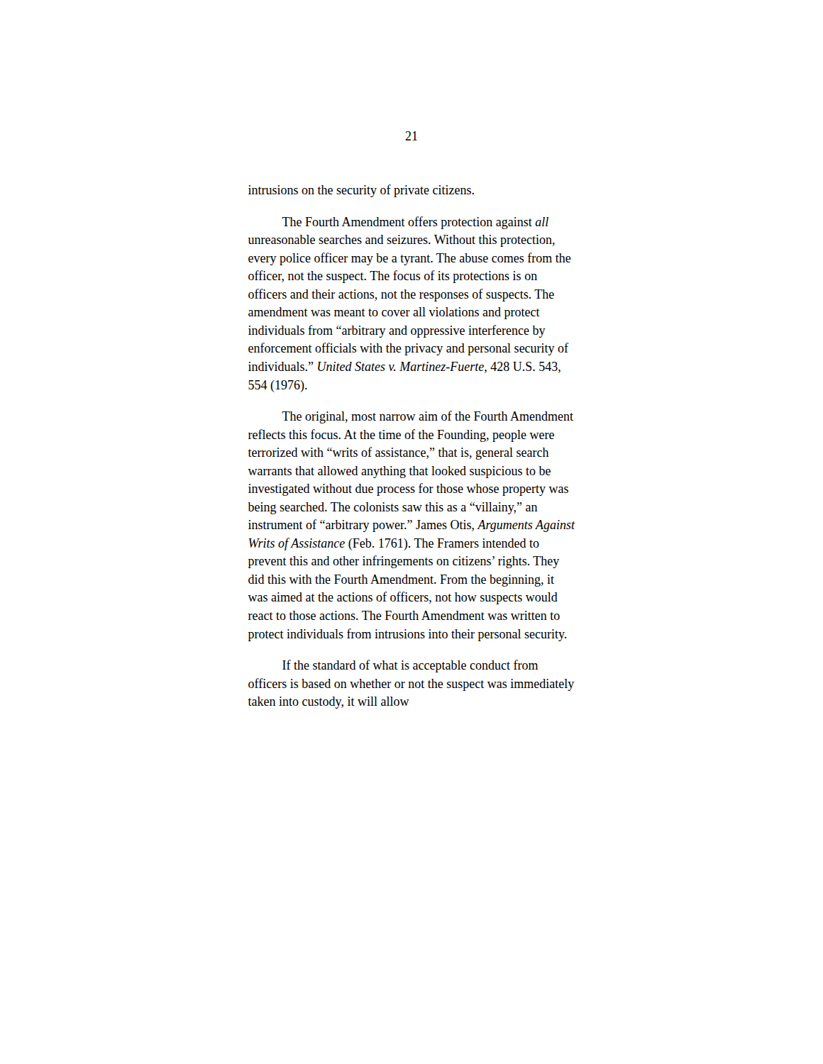21
intrusions on the security of private citizens.
The Fourth Amendment offers protection against all unreasonable searches and seizures. Without this protection, every police officer may be a tyrant. The abuse comes from the officer, not the suspect. The focus of its protections is on officers and their actions, not the responses of suspects. The amendment was meant to cover all violations and protect individuals from “arbitrary and oppressive interference by enforcement officials with the privacy and personal security of individuals.” United States v. Martinez-Fuerte, 428 U.S. 543, 554 (1976).
The original, most narrow aim of the Fourth Amendment reflects this focus. At the time of the Founding, people were terrorized with “writs of assistance,” that is, general search warrants that allowed anything that looked suspicious to be investigated without due process for those whose property was being searched. The colonists saw this as a “villainy,” an instrument of “arbitrary power.” James Otis, Arguments Against Writs of Assistance (Feb. 1761). The Framers intended to prevent this and other infringements on citizens’ rights. They did this with the Fourth Amendment. From the beginning, it was aimed at the actions of officers, not how suspects would react to those actions. The Fourth Amendment was written to protect individuals from intrusions into their personal security.
If the standard of what is acceptable conduct from officers is based on whether or not the suspect was immediately taken into custody, it will allow